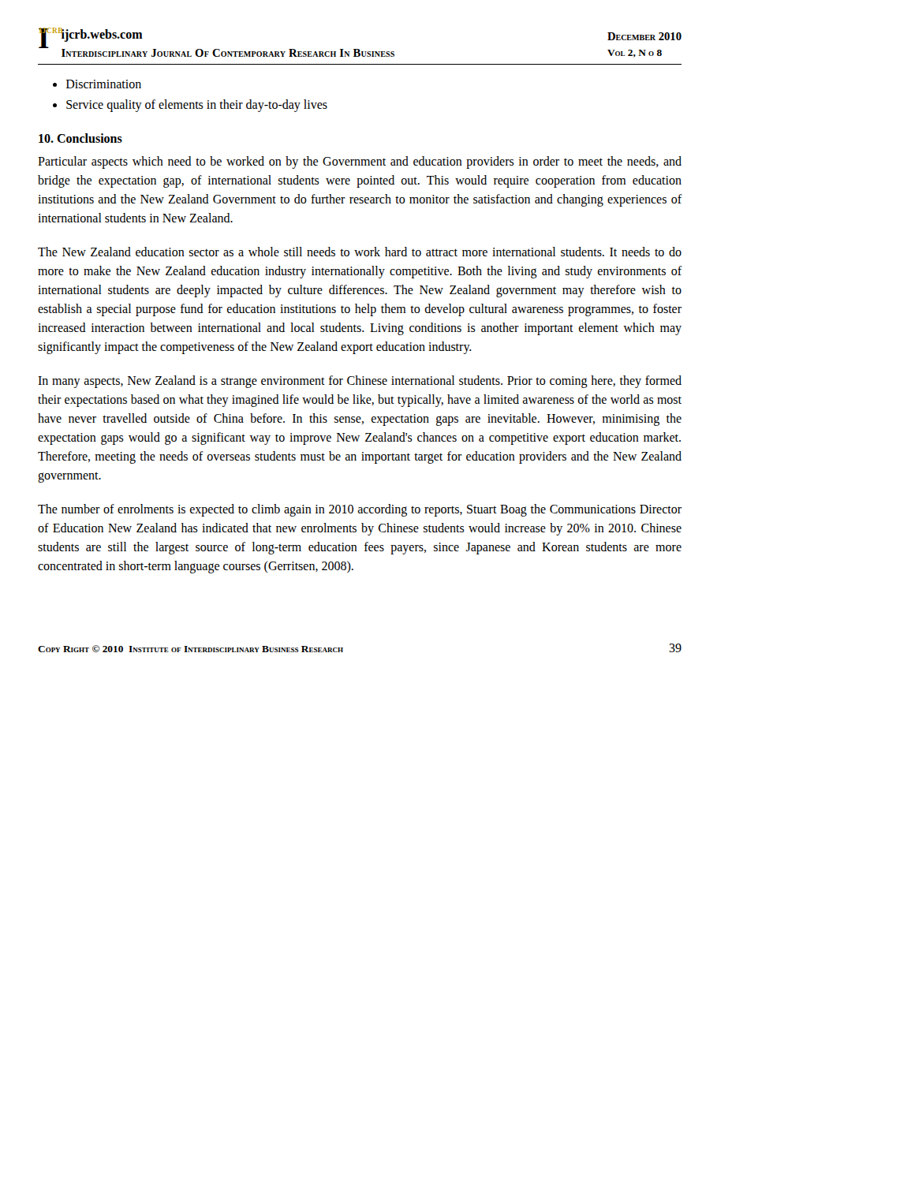IIJCRB
ijcrb.webs.com
Interdisciplinary Journal Of Contemporary Research In Business
December 2010 Vol 2, N o 8
Discrimination
Service quality of elements in their day-to-day lives
10. Conclusions
Particular aspects which need to be worked on by the Government and education providers in order to meet the needs, and bridge the expectation gap, of international students were pointed out. This would require cooperation from education institutions and the New Zealand Government to do further research to monitor the satisfaction and changing experiences of international students in New Zealand.
The New Zealand education sector as a whole still needs to work hard to attract more international students. It needs to do more to make the New Zealand education industry internationally competitive. Both the living and study environments of international students are deeply impacted by culture differences. The New Zealand government may therefore wish to establish a special purpose fund for education institutions to help them to develop cultural awareness programmes, to foster increased interaction between international and local students. Living conditions is another important element which may significantly impact the competiveness of the New Zealand export education industry.
In many aspects, New Zealand is a strange environment for Chinese international students. Prior to coming here, they formed their expectations based on what they imagined life would be like, but typically, have a limited awareness of the world as most have never travelled outside of China before. In this sense, expectation gaps are inevitable. However, minimising the expectation gaps would go a significant way to improve New Zealand's chances on a competitive export education market. Therefore, meeting the needs of overseas students must be an important target for education providers and the New Zealand government.
The number of enrolments is expected to climb again in 2010 according to reports, Stuart Boag the Communications Director of Education New Zealand has indicated that new enrolments by Chinese students would increase by 20% in 2010. Chinese students are still the largest source of long-term education fees payers, since Japanese and Korean students are more concentrated in short-term language courses (Gerritsen, 2008).
Copy Right © 2010 Institute of Interdisciplinary Business Research 39